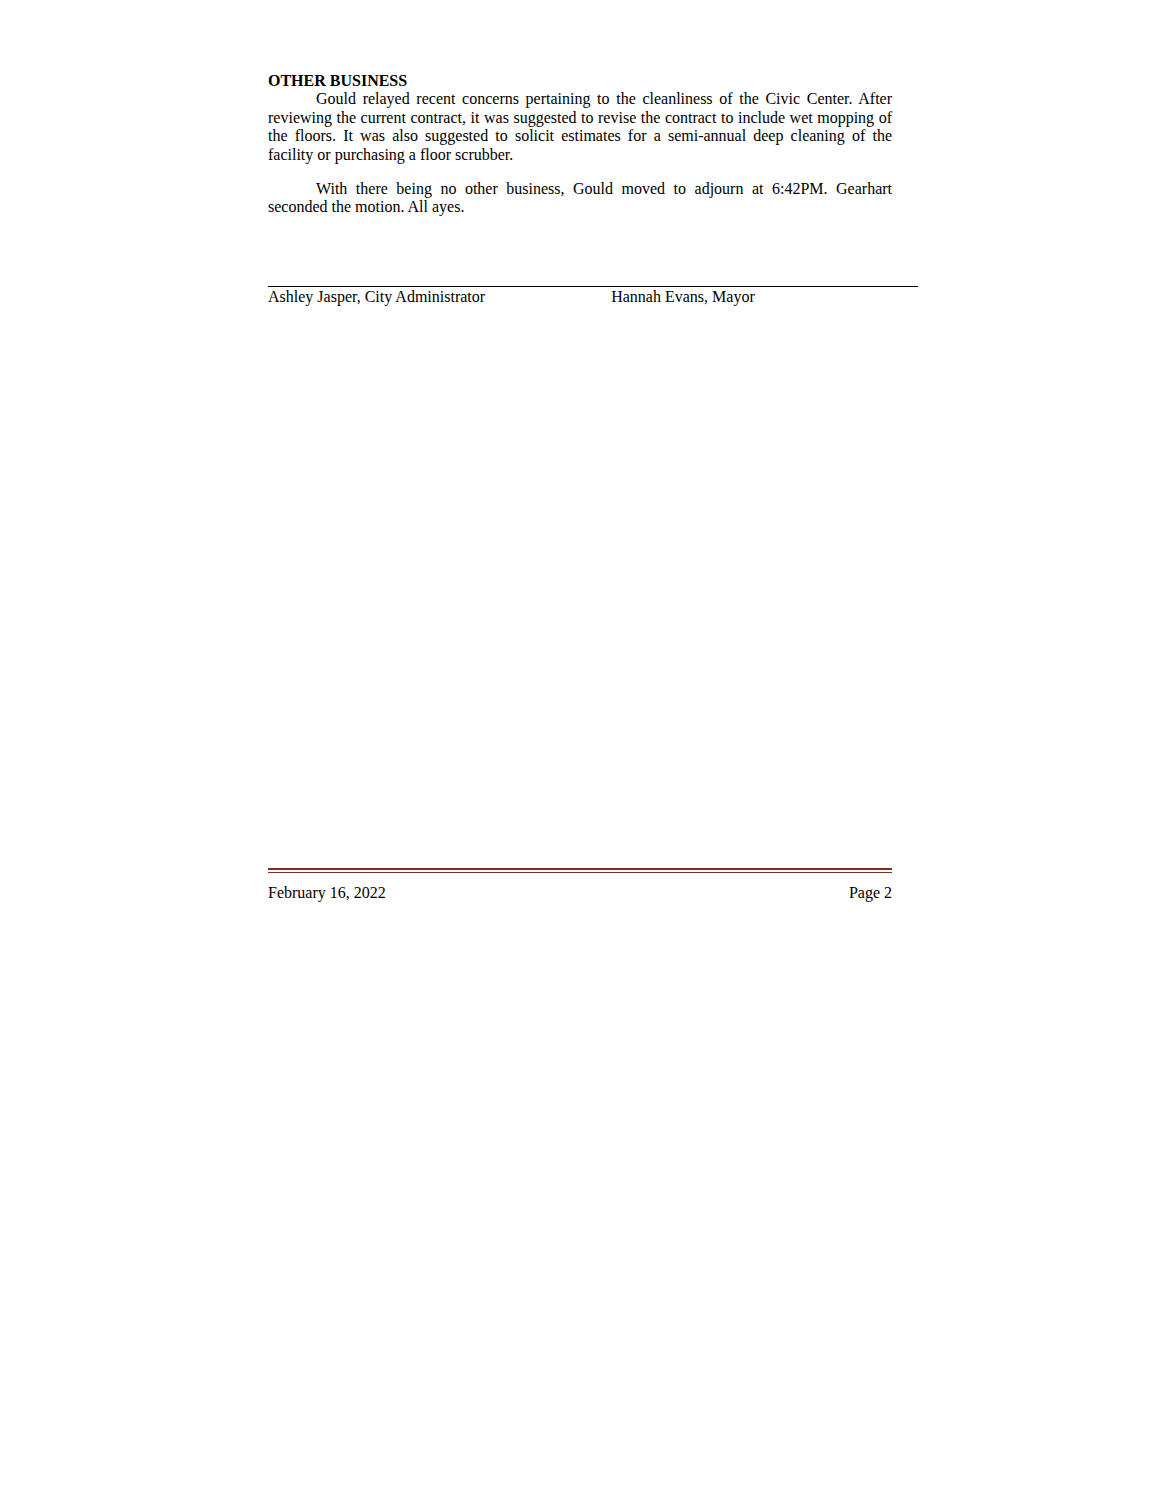OTHER BUSINESS
Gould relayed recent concerns pertaining to the cleanliness of the Civic Center. After reviewing the current contract, it was suggested to revise the contract to include wet mopping of the floors. It was also suggested to solicit estimates for a semi-annual deep cleaning of the facility or purchasing a floor scrubber.
With there being no other business, Gould moved to adjourn at 6:42PM. Gearhart seconded the motion. All ayes.
Ashley Jasper, City Administrator
Hannah Evans, Mayor
February 16, 2022 Page 2